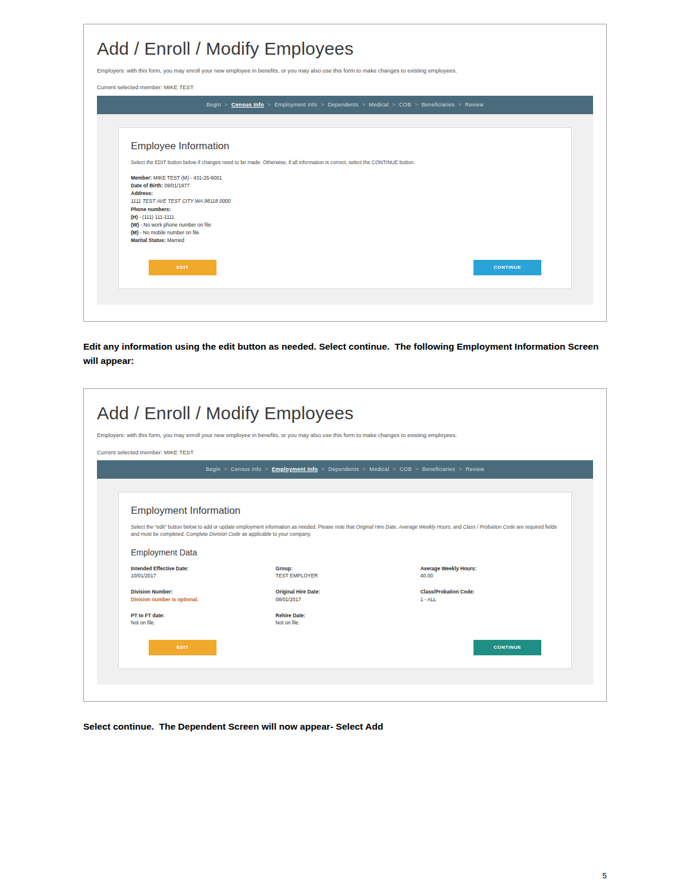Add / Enroll / Modify Employees
Employers: with this form, you may enroll your new employee in benefits, or you may also use this form to make changes to existing employees.
Current selected member: MIKE TEST
Begin> Census Info> Employment Info> Dependents> Medical> COB> Beneficiaries> Review
Employee Information
Select the EDIT button below if changes need to be made. Otherwise, if all information is correct, select the CONTINUE button.
Member: MIKE TEST (M) - 431-25-6001
Date of Birth: 09/01/1977
Address:
1111 TEST AVE TEST CITY WA 98118 0000
Phone numbers:
(H) - (111) 111-1111
(W) - No work phone number on file
(M) - No mobile number on file
Marital Status: Married
EDIT CONTINUE
Edit any information using the edit button as needed. Select continue. The following Employment Information Screen will appear:
Add / Enroll / Modify Employees
Employers: with this form, you may enroll your new employee in benefits, or you may also use this form to make changes to existing employees.
Current selected member: MIKE TEST
Begin> Census Info> Employment Info> Dependents> Medical> COB> Beneficiaries> Review
Employment Information
Select the "edit" button below to add or update employment information as needed. Please note that Original Hire Date, Average Weekly Hours, and Class / Probation Code are required fields and must be completed. Complete Division Code as applicable to your company.
Employment Data
Intended Effective Date: 10/01/2017
Group: TEST EMPLOYER
Average Weekly Hours: 40.00
Division Number: Division number is optional.
Original Hire Date: 08/01/2017
Class/Probation Code: 1 - ALL
PT to FT date: Not on file.
Rehire Date: Not on file.
EDIT CONTINUE
Select continue. The Dependent Screen will now appear- Select Add
5